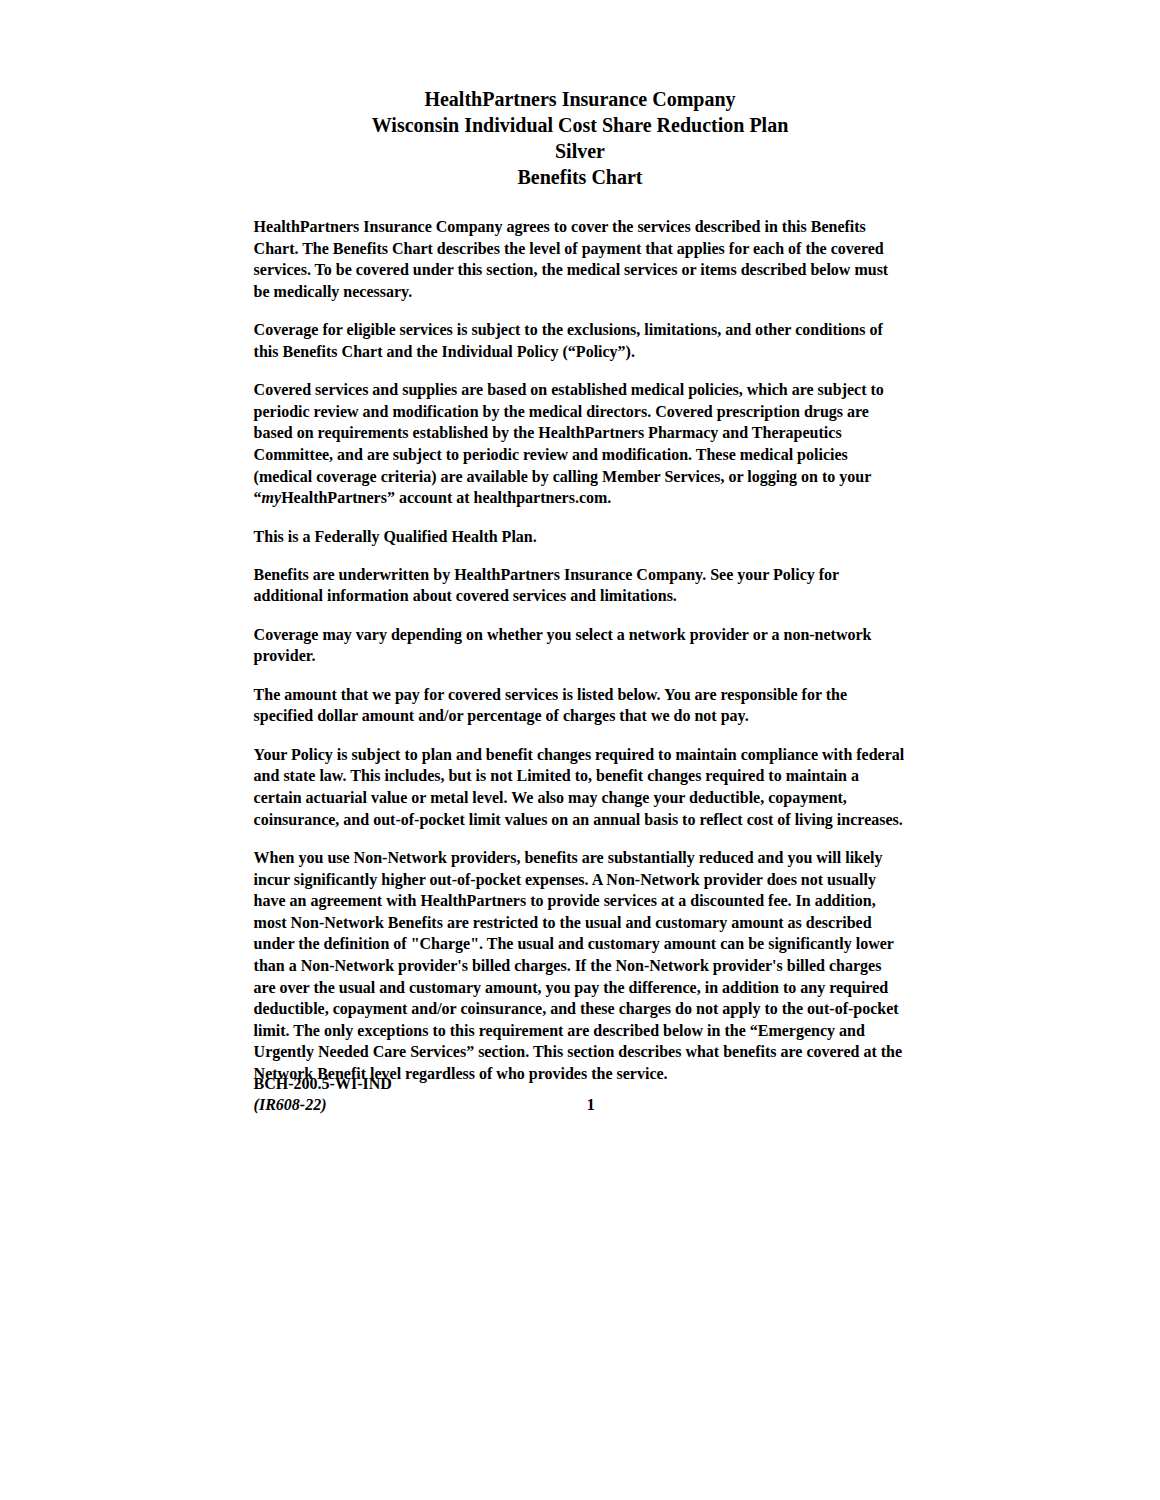HealthPartners Insurance Company Wisconsin Individual Cost Share Reduction Plan Silver Benefits Chart
HealthPartners Insurance Company agrees to cover the services described in this Benefits Chart. The Benefits Chart describes the level of payment that applies for each of the covered services. To be covered under this section, the medical services or items described below must be medically necessary.
Coverage for eligible services is subject to the exclusions, limitations, and other conditions of this Benefits Chart and the Individual Policy (“Policy”).
Covered services and supplies are based on established medical policies, which are subject to periodic review and modification by the medical directors. Covered prescription drugs are based on requirements established by the HealthPartners Pharmacy and Therapeutics Committee, and are subject to periodic review and modification. These medical policies (medical coverage criteria) are available by calling Member Services, or logging on to your “my HealthPartners” account at healthpartners.com.
This is a Federally Qualified Health Plan.
Benefits are underwritten by HealthPartners Insurance Company. See your Policy for additional information about covered services and limitations.
Coverage may vary depending on whether you select a network provider or a non-network provider.
The amount that we pay for covered services is listed below. You are responsible for the specified dollar amount and/or percentage of charges that we do not pay.
Your Policy is subject to plan and benefit changes required to maintain compliance with federal and state law. This includes, but is not Limited to, benefit changes required to maintain a certain actuarial value or metal level. We also may change your deductible, copayment, coinsurance, and out-of-pocket limit values on an annual basis to reflect cost of living increases.
When you use Non-Network providers, benefits are substantially reduced and you will likely incur significantly higher out-of-pocket expenses. A Non-Network provider does not usually have an agreement with HealthPartners to provide services at a discounted fee. In addition, most Non-Network Benefits are restricted to the usual and customary amount as described under the definition of "Charge". The usual and customary amount can be significantly lower than a Non-Network provider's billed charges. If the Non-Network provider's billed charges are over the usual and customary amount, you pay the difference, in addition to any required deductible, copayment and/or coinsurance, and these charges do not apply to the out-of-pocket limit. The only exceptions to this requirement are described below in the “Emergency and Urgently Needed Care Services” section. This section describes what benefits are covered at the Network Benefit level regardless of who provides the service.
BCH-200.5-WI-IND (IR608-22) 1